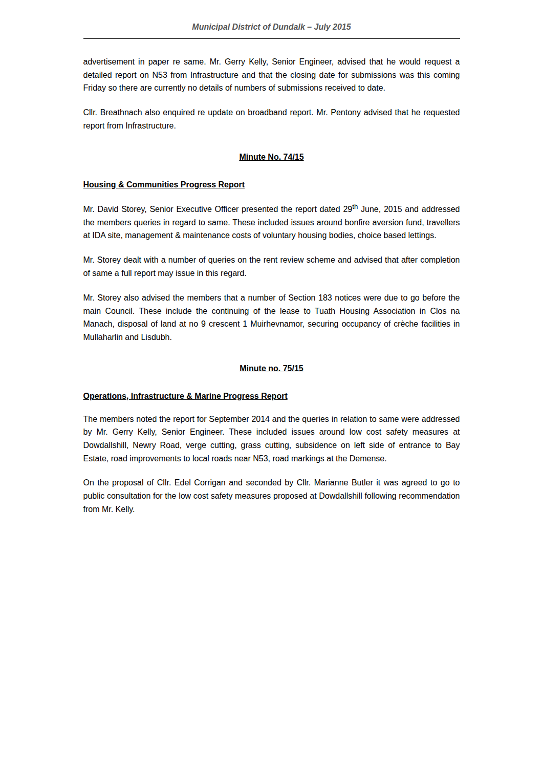Municipal District of Dundalk – July 2015
advertisement in paper re same. Mr. Gerry Kelly, Senior Engineer, advised that he would request a detailed report on N53 from Infrastructure and that the closing date for submissions was this coming Friday so there are currently no details of numbers of submissions received to date.
Cllr. Breathnach also enquired re update on broadband report. Mr. Pentony advised that he requested report from Infrastructure.
Minute No. 74/15
Housing & Communities Progress Report
Mr. David Storey, Senior Executive Officer presented the report dated 29th June, 2015 and addressed the members queries in regard to same. These included issues around bonfire aversion fund, travellers at IDA site, management & maintenance costs of voluntary housing bodies, choice based lettings.
Mr. Storey dealt with a number of queries on the rent review scheme and advised that after completion of same a full report may issue in this regard.
Mr. Storey also advised the members that a number of Section 183 notices were due to go before the main Council. These include the continuing of the lease to Tuath Housing Association in Clos na Manach, disposal of land at no 9 crescent 1 Muirhevnamor, securing occupancy of crèche facilities in Mullaharlin and Lisdubh.
Minute no. 75/15
Operations, Infrastructure & Marine Progress Report
The members noted the report for September 2014 and the queries in relation to same were addressed by Mr. Gerry Kelly, Senior Engineer. These included issues around low cost safety measures at Dowdallshill, Newry Road, verge cutting, grass cutting, subsidence on left side of entrance to Bay Estate, road improvements to local roads near N53, road markings at the Demense.
On the proposal of Cllr. Edel Corrigan and seconded by Cllr. Marianne Butler it was agreed to go to public consultation for the low cost safety measures proposed at Dowdallshill following recommendation from Mr. Kelly.